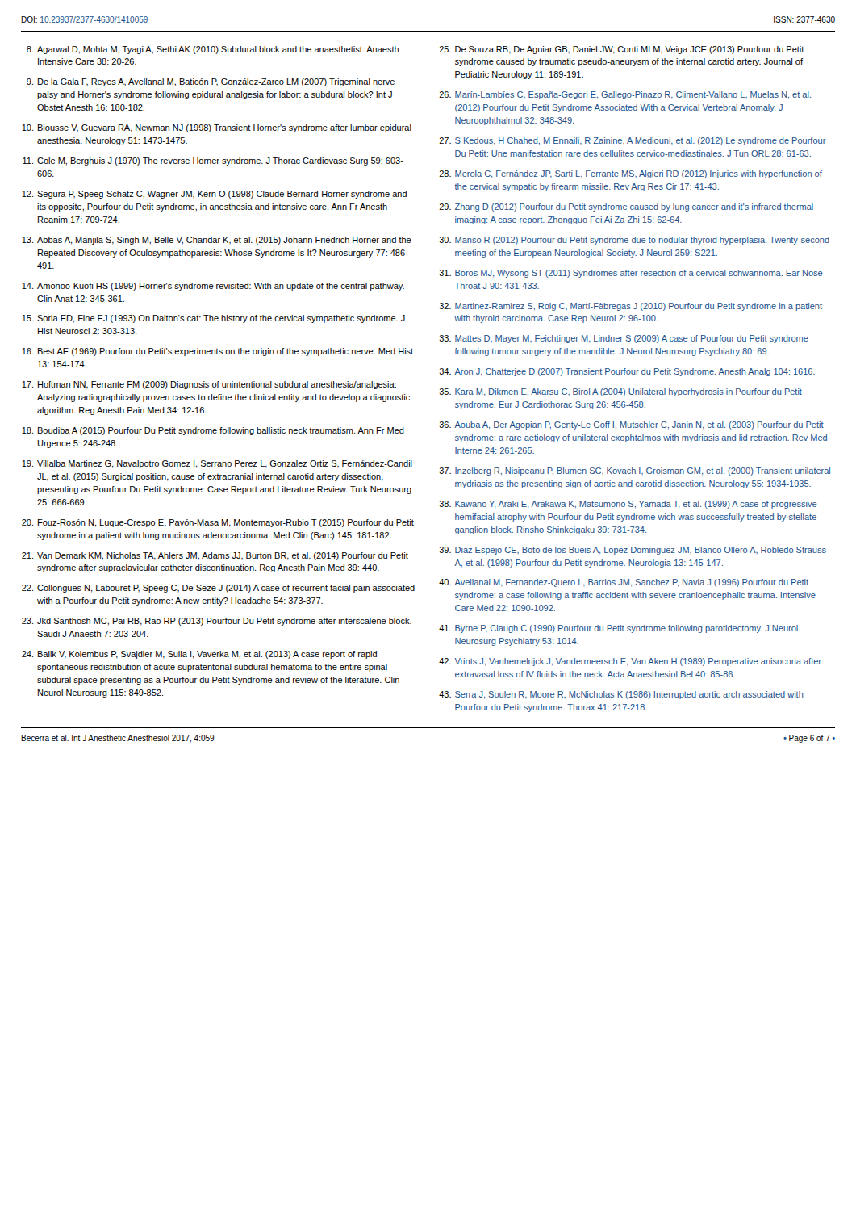DOI: 10.23937/2377-4630/1410059
ISSN: 2377-4630
8 Agarwal D, Mohta M, Tyagi A, Sethi AK (2010) Subdural block and the anaesthetist. Anaesth Intensive Care 38: 20-26.
9 De la Gala F, Reyes A, Avellanal M, Baticón P, González-Zarco LM (2007) Trigeminal nerve palsy and Horner's syndrome following epidural analgesia for labor: a subdural block? Int J Obstet Anesth 16: 180-182.
10 Biousse V, Guevara RA, Newman NJ (1998) Transient Horner's syndrome after lumbar epidural anesthesia. Neurology 51: 1473-1475.
11 Cole M, Berghuis J (1970) The reverse Horner syndrome. J Thorac Cardiovasc Surg 59: 603-606.
12 Segura P, Speeg-Schatz C, Wagner JM, Kern O (1998) Claude Bernard-Horner syndrome and its opposite, Pourfour du Petit syndrome, in anesthesia and intensive care. Ann Fr Anesth Reanim 17: 709-724.
13 Abbas A, Manjila S, Singh M, Belle V, Chandar K, et al. (2015) Johann Friedrich Horner and the Repeated Discovery of Oculosympathoparesis: Whose Syndrome Is It? Neurosurgery 77: 486-491.
14 Amonoo-Kuofi HS (1999) Horner's syndrome revisited: With an update of the central pathway. Clin Anat 12: 345-361.
15 Soria ED, Fine EJ (1993) On Dalton's cat: The history of the cervical sympathetic syndrome. J Hist Neurosci 2: 303-313.
16 Best AE (1969) Pourfour du Petit's experiments on the origin of the sympathetic nerve. Med Hist 13: 154-174.
17 Hoftman NN, Ferrante FM (2009) Diagnosis of unintentional subdural anesthesia/analgesia: Analyzing radiographically proven cases to define the clinical entity and to develop a diagnostic algorithm. Reg Anesth Pain Med 34: 12-16.
18 Boudiba A (2015) Pourfour Du Petit syndrome following ballistic neck traumatism. Ann Fr Med Urgence 5: 246-248.
19 Villalba Martinez G, Navalpotro Gomez I, Serrano Perez L, Gonzalez Ortiz S, Fernández-Candil JL, et al. (2015) Surgical position, cause of extracranial internal carotid artery dissection, presenting as Pourfour Du Petit syndrome: Case Report and Literature Review. Turk Neurosurg 25: 666-669.
20 Fouz-Rosón N, Luque-Crespo E, Pavón-Masa M, Montemayor-Rubio T (2015) Pourfour du Petit syndrome in a patient with lung mucinous adenocarcinoma. Med Clin (Barc) 145: 181-182.
21 Van Demark KM, Nicholas TA, Ahlers JM, Adams JJ, Burton BR, et al. (2014) Pourfour du Petit syndrome after supraclavicular catheter discontinuation. Reg Anesth Pain Med 39: 440.
22 Collongues N, Labouret P, Speeg C, De Seze J (2014) A case of recurrent facial pain associated with a Pourfour du Petit syndrome: A new entity? Headache 54: 373-377.
23 Jkd Santhosh MC, Pai RB, Rao RP (2013) Pourfour Du Petit syndrome after interscalene block. Saudi J Anaesth 7: 203-204.
24 Balik V, Kolembus P, Svajdler M, Sulla I, Vaverka M, et al. (2013) A case report of rapid spontaneous redistribution of acute supratentorial subdural hematoma to the entire spinal subdural space presenting as a Pourfour du Petit Syndrome and review of the literature. Clin Neurol Neurosurg 115: 849-852.
25 De Souza RB, De Aguiar GB, Daniel JW, Conti MLM, Veiga JCE (2013) Pourfour du Petit syndrome caused by traumatic pseudo-aneurysm of the internal carotid artery. Journal of Pediatric Neurology 11: 189-191.
26 Marín-Lambíes C, España-Gegori E, Gallego-Pinazo R, Climent-Vallano L, Muelas N, et al. (2012) Pourfour du Petit Syndrome Associated With a Cervical Vertebral Anomaly. J Neuroophthalmol 32: 348-349.
27 S Kedous, H Chahed, M Ennaili, R Zainine, A Mediouni, et al. (2012) Le syndrome de Pourfour Du Petit: Une manifestation rare des cellulites cervico-mediastinales. J Tun ORL 28: 61-63.
28 Merola C, Fernández JP, Sarti L, Ferrante MS, Algieri RD (2012) Injuries with hyperfunction of the cervical sympatic by firearm missile. Rev Arg Res Cir 17: 41-43.
29 Zhang D (2012) Pourfour du Petit syndrome caused by lung cancer and it's infrared thermal imaging: A case report. Zhongguo Fei Ai Za Zhi 15: 62-64.
30 Manso R (2012) Pourfour du Petit syndrome due to nodular thyroid hyperplasia. Twenty-second meeting of the European Neurological Society. J Neurol 259: S221.
31 Boros MJ, Wysong ST (2011) Syndromes after resection of a cervical schwannoma. Ear Nose Throat J 90: 431-433.
32 Martinez-Ramirez S, Roig C, Martí-Fàbregas J (2010) Pourfour du Petit syndrome in a patient with thyroid carcinoma. Case Rep Neurol 2: 96-100.
33 Mattes D, Mayer M, Feichtinger M, Lindner S (2009) A case of Pourfour du Petit syndrome following tumour surgery of the mandible. J Neurol Neurosurg Psychiatry 80: 69.
34 Aron J, Chatterjee D (2007) Transient Pourfour du Petit Syndrome. Anesth Analg 104: 1616.
35 Kara M, Dikmen E, Akarsu C, Birol A (2004) Unilateral hyperhydrosis in Pourfour du Petit syndrome. Eur J Cardiothorac Surg 26: 456-458.
36 Aouba A, Der Agopian P, Genty-Le Goff I, Mutschler C, Janin N, et al. (2003) Pourfour du Petit syndrome: a rare aetiology of unilateral exophtalmos with mydriasis and lid retraction. Rev Med Interne 24: 261-265.
37 Inzelberg R, Nisipeanu P, Blumen SC, Kovach I, Groisman GM, et al. (2000) Transient unilateral mydriasis as the presenting sign of aortic and carotid dissection. Neurology 55: 1934-1935.
38 Kawano Y, Araki E, Arakawa K, Matsumono S, Yamada T, et al. (1999) A case of progressive hemifacial atrophy with Pourfour du Petit syndrome wich was successfully treated by stellate ganglion block. Rinsho Shinkeigaku 39: 731-734.
39 Diaz Espejo CE, Boto de los Bueis A, Lopez Dominguez JM, Blanco Ollero A, Robledo Strauss A, et al. (1998) Pourfour du Petit syndrome. Neurologia 13: 145-147.
40 Avellanal M, Fernandez-Quero L, Barrios JM, Sanchez P, Navia J (1996) Pourfour du Petit syndrome: a case following a traffic accident with severe cranioencephalic trauma. Intensive Care Med 22: 1090-1092.
41 Byrne P, Claugh C (1990) Pourfour du Petit syndrome following parotidectomy. J Neurol Neurosurg Psychiatry 53: 1014.
42 Vrints J, Vanhemelrijck J, Vandermeersch E, Van Aken H (1989) Peroperative anisocoria after extravasal loss of IV fluids in the neck. Acta Anaesthesiol Bel 40: 85-86.
43 Serra J, Soulen R, Moore R, McNicholas K (1986) Interrupted aortic arch associated with Pourfour du Petit syndrome. Thorax 41: 217-218.
Becerra et al. Int J Anesthetic Anesthesiol 2017, 4:059
• Page 6 of 7 •